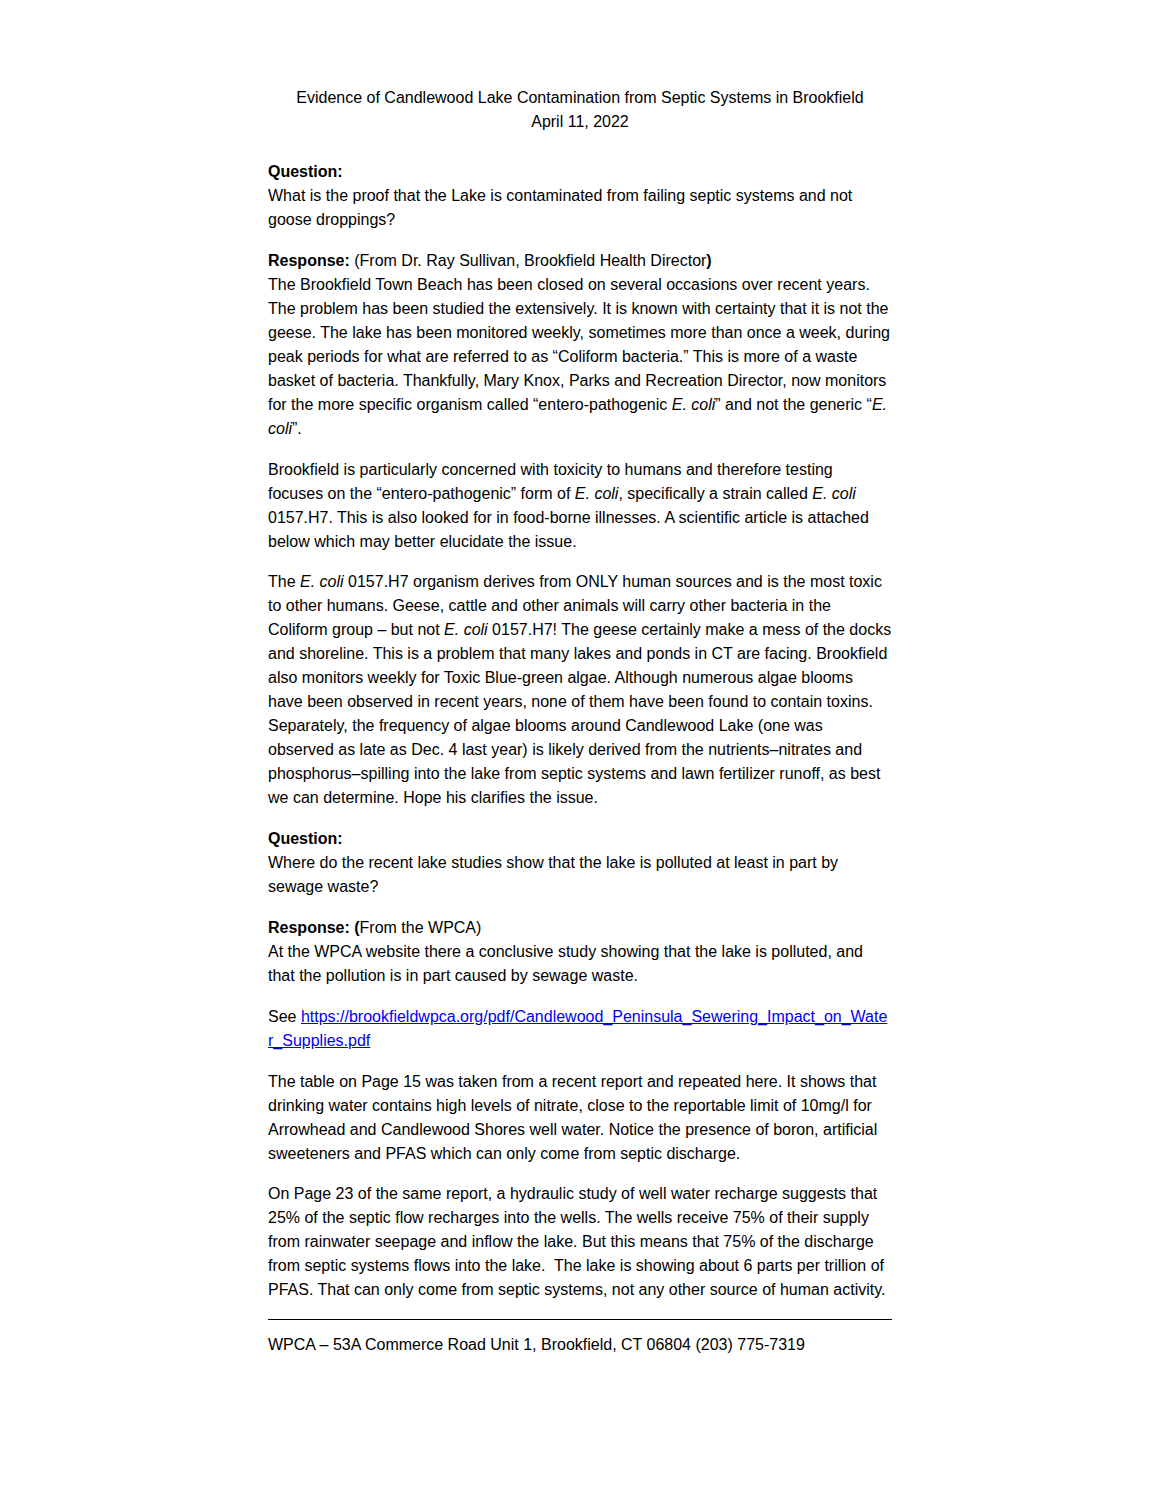Evidence of Candlewood Lake Contamination from Septic Systems in Brookfield April 11, 2022
Question:
What is the proof that the Lake is contaminated from failing septic systems and not goose droppings?
Response: (From Dr. Ray Sullivan, Brookfield Health Director)
The Brookfield Town Beach has been closed on several occasions over recent years. The problem has been studied the extensively. It is known with certainty that it is not the geese. The lake has been monitored weekly, sometimes more than once a week, during peak periods for what are referred to as “Coliform bacteria.” This is more of a waste basket of bacteria. Thankfully, Mary Knox, Parks and Recreation Director, now monitors for the more specific organism called “entero-pathogenic E. coli” and not the generic “E. coli”.
Brookfield is particularly concerned with toxicity to humans and therefore testing focuses on the “entero-pathogenic” form of E. coli, specifically a strain called E. coli 0157.H7. This is also looked for in food-borne illnesses. A scientific article is attached below which may better elucidate the issue.
The E. coli 0157.H7 organism derives from ONLY human sources and is the most toxic to other humans. Geese, cattle and other animals will carry other bacteria in the Coliform group – but not E. coli 0157.H7! The geese certainly make a mess of the docks and shoreline. This is a problem that many lakes and ponds in CT are facing. Brookfield also monitors weekly for Toxic Blue-green algae. Although numerous algae blooms have been observed in recent years, none of them have been found to contain toxins. Separately, the frequency of algae blooms around Candlewood Lake (one was observed as late as Dec. 4 last year) is likely derived from the nutrients–nitrates and phosphorus–spilling into the lake from septic systems and lawn fertilizer runoff, as best we can determine. Hope his clarifies the issue.
Question:
Where do the recent lake studies show that the lake is polluted at least in part by sewage waste?
Response: (From the WPCA)
At the WPCA website there a conclusive study showing that the lake is polluted, and that the pollution is in part caused by sewage waste.
See https://brookfieldwpca.org/pdf/Candlewood_Peninsula_Sewering_Impact_on_Water_Supplies.pdf
The table on Page 15 was taken from a recent report and repeated here. It shows that drinking water contains high levels of nitrate, close to the reportable limit of 10mg/l for Arrowhead and Candlewood Shores well water. Notice the presence of boron, artificial sweeteners and PFAS which can only come from septic discharge.
On Page 23 of the same report, a hydraulic study of well water recharge suggests that 25% of the septic flow recharges into the wells. The wells receive 75% of their supply from rainwater seepage and inflow the lake. But this means that 75% of the discharge from septic systems flows into the lake. The lake is showing about 6 parts per trillion of PFAS. That can only come from septic systems, not any other source of human activity.
WPCA – 53A Commerce Road Unit 1, Brookfield, CT 06804 (203) 775-7319